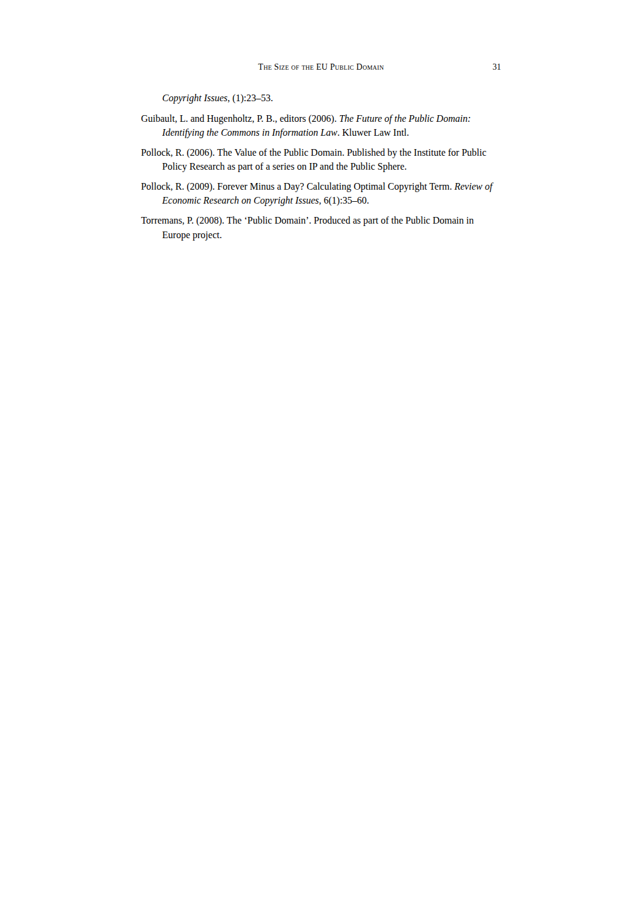The Size of the EU Public Domain 31
Copyright Issues, (1):23–53.
Guibault, L. and Hugenholtz, P. B., editors (2006). The Future of the Public Domain: Identifying the Commons in Information Law. Kluwer Law Intl.
Pollock, R. (2006). The Value of the Public Domain. Published by the Institute for Public Policy Research as part of a series on IP and the Public Sphere.
Pollock, R. (2009). Forever Minus a Day? Calculating Optimal Copyright Term. Review of Economic Research on Copyright Issues, 6(1):35–60.
Torremans, P. (2008). The ‘Public Domain’. Produced as part of the Public Domain in Europe project.